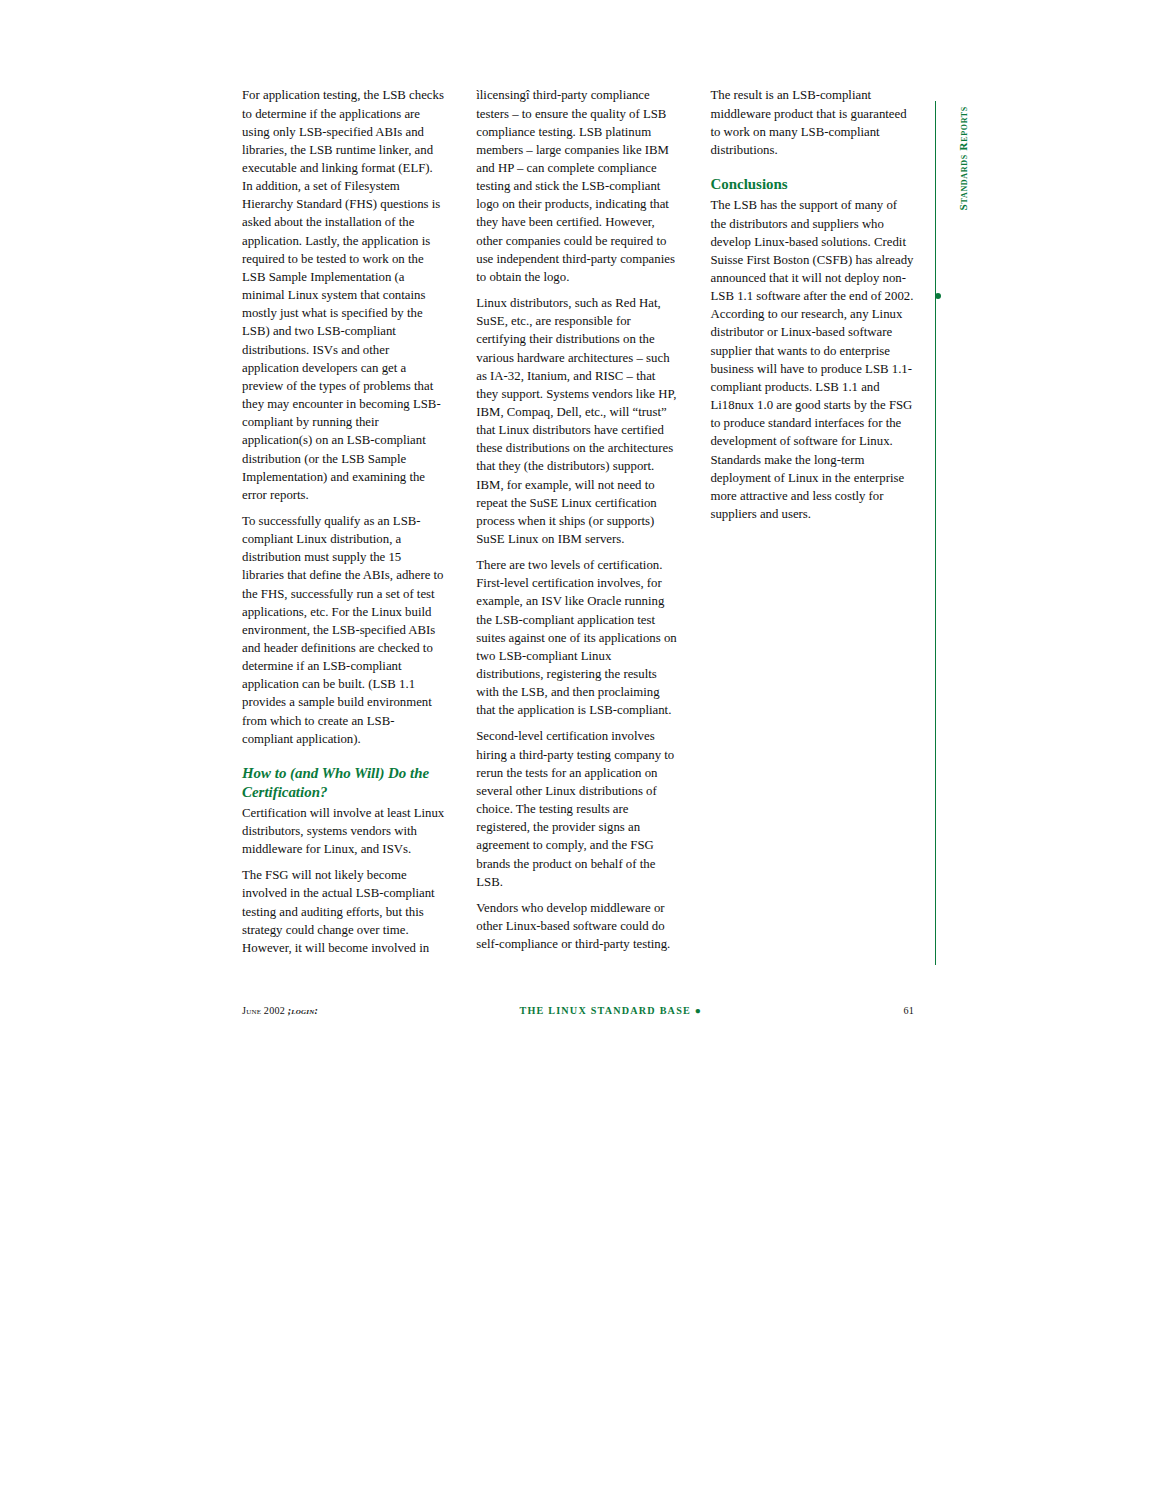Standards Reports
For application testing, the LSB checks to determine if the applications are using only LSB-specified ABIs and libraries, the LSB runtime linker, and executable and linking format (ELF). In addition, a set of Filesystem Hierarchy Standard (FHS) questions is asked about the installation of the application. Lastly, the application is required to be tested to work on the LSB Sample Implementation (a minimal Linux system that contains mostly just what is specified by the LSB) and two LSB-compliant distributions. ISVs and other application developers can get a preview of the types of problems that they may encounter in becoming LSB-compliant by running their application(s) on an LSB-compliant distribution (or the LSB Sample Implementation) and examining the error reports.
To successfully qualify as an LSB-compliant Linux distribution, a distribution must supply the 15 libraries that define the ABIs, adhere to the FHS, successfully run a set of test applications, etc. For the Linux build environment, the LSB-specified ABIs and header definitions are checked to determine if an LSB-compliant application can be built. (LSB 1.1 provides a sample build environment from which to create an LSB-compliant application).
How to (and Who Will) Do the Certification?
Certification will involve at least Linux distributors, systems vendors with middleware for Linux, and ISVs.
The FSG will not likely become involved in the actual LSB-compliant testing and auditing efforts, but this strategy could change over time. However, it will become involved in ìlicensingî third-party compliance testers – to ensure the quality of LSB compliance testing. LSB platinum members – large companies like IBM and HP – can complete compliance testing and stick the LSB-compliant logo on their products, indicating that they have been certified. However, other companies could be required to use independent third-party companies to obtain the logo.
Linux distributors, such as Red Hat, SuSE, etc., are responsible for certifying their distributions on the various hardware architectures – such as IA-32, Itanium, and RISC – that they support. Systems vendors like HP, IBM, Compaq, Dell, etc., will “trust” that Linux distributors have certified these distributions on the architectures that they (the distributors) support. IBM, for example, will not need to repeat the SuSE Linux certification process when it ships (or supports) SuSE Linux on IBM servers.
There are two levels of certification. First-level certification involves, for example, an ISV like Oracle running the LSB-compliant application test suites against one of its applications on two LSB-compliant Linux distributions, registering the results with the LSB, and then proclaiming that the application is LSB-compliant.
Second-level certification involves hiring a third-party testing company to rerun the tests for an application on several other Linux distributions of choice. The testing results are registered, the provider signs an agreement to comply, and the FSG brands the product on behalf of the LSB.
Vendors who develop middleware or other Linux-based software could do self-compliance or third-party testing. The result is an LSB-compliant middleware product that is guaranteed to work on many LSB-compliant distributions.
Conclusions
The LSB has the support of many of the distributors and suppliers who develop Linux-based solutions. Credit Suisse First Boston (CSFB) has already announced that it will not deploy non-LSB 1.1 software after the end of 2002. According to our research, any Linux distributor or Linux-based software supplier that wants to do enterprise business will have to produce LSB 1.1-compliant products. LSB 1.1 and Li18nux 1.0 are good starts by the FSG to produce standard interfaces for the development of software for Linux. Standards make the long-term deployment of Linux in the enterprise more attractive and less costly for suppliers and users.
June 2002 ;login:
61
THE LINUX STANDARD BASE ●